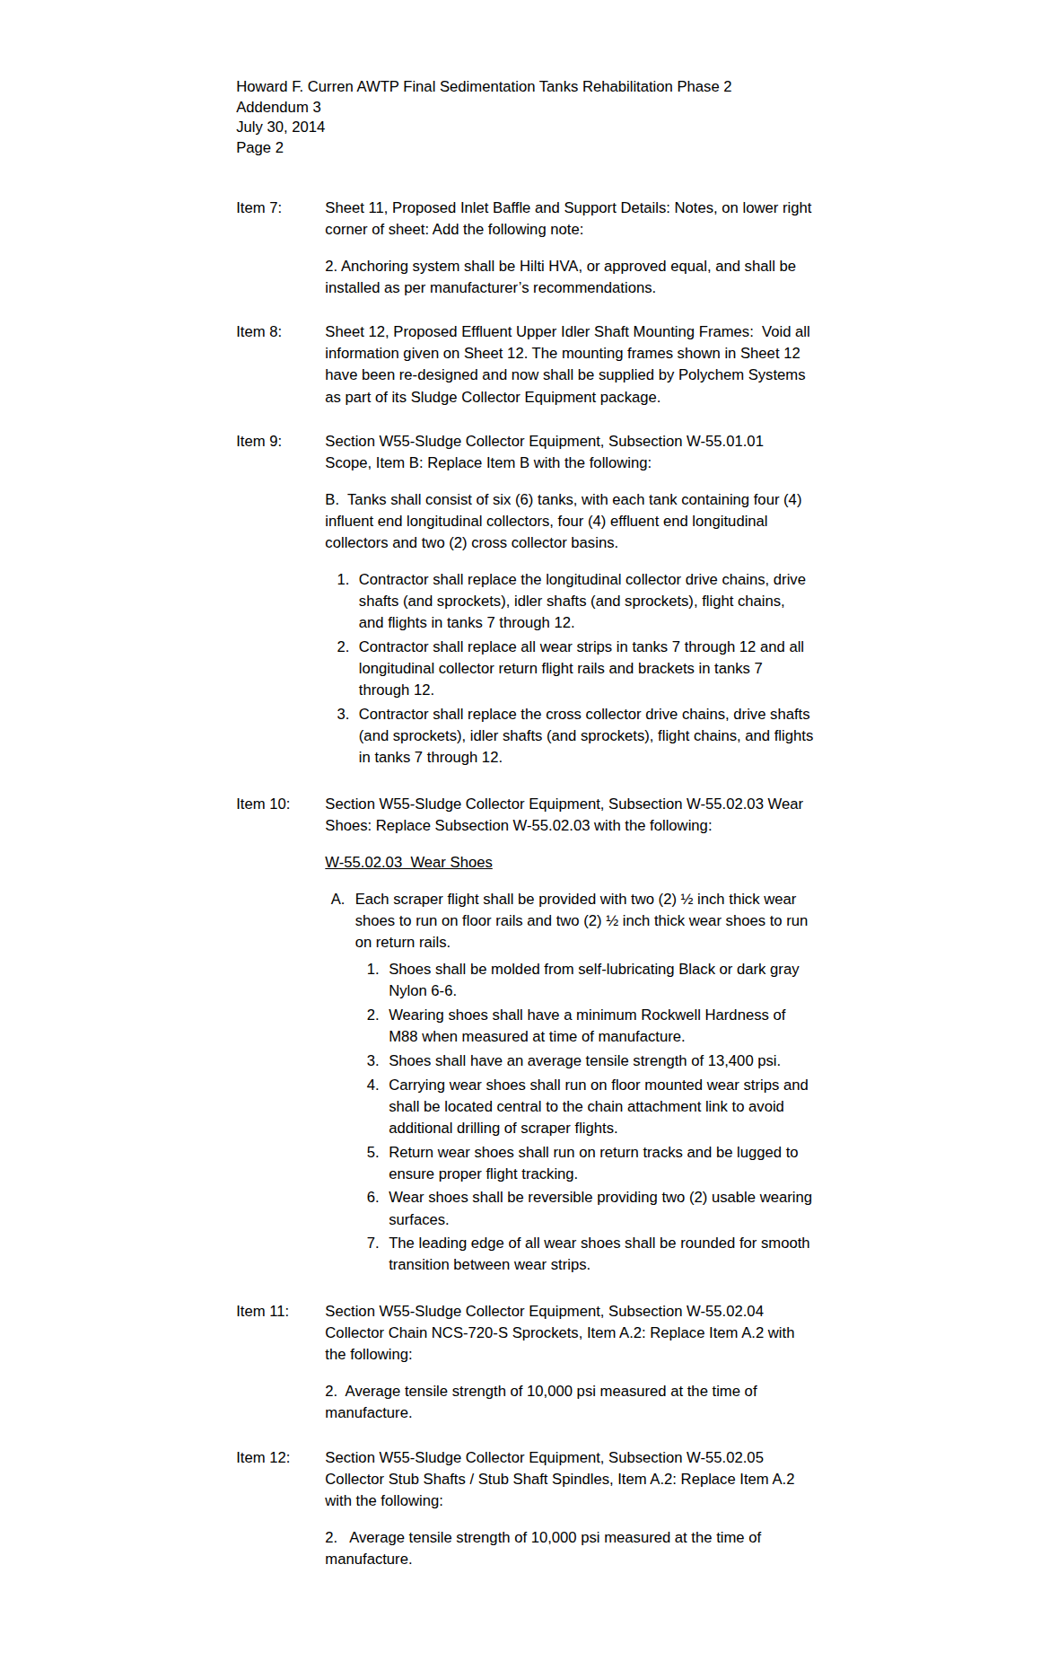Howard F. Curren AWTP Final Sedimentation Tanks Rehabilitation Phase 2
Addendum 3
July 30, 2014
Page 2
Item 7:
Sheet 11, Proposed Inlet Baffle and Support Details: Notes, on lower right corner of sheet: Add the following note:
2. Anchoring system shall be Hilti HVA, or approved equal, and shall be installed as per manufacturer’s recommendations.
Item 8:
Sheet 12, Proposed Effluent Upper Idler Shaft Mounting Frames: Void all information given on Sheet 12. The mounting frames shown in Sheet 12 have been re-designed and now shall be supplied by Polychem Systems as part of its Sludge Collector Equipment package.
Item 9:
Section W55-Sludge Collector Equipment, Subsection W-55.01.01 Scope, Item B: Replace Item B with the following:
B. Tanks shall consist of six (6) tanks, with each tank containing four (4) influent end longitudinal collectors, four (4) effluent end longitudinal collectors and two (2) cross collector basins.
Contractor shall replace the longitudinal collector drive chains, drive shafts (and sprockets), idler shafts (and sprockets), flight chains, and flights in tanks 7 through 12.
Contractor shall replace all wear strips in tanks 7 through 12 and all longitudinal collector return flight rails and brackets in tanks 7 through 12.
Contractor shall replace the cross collector drive chains, drive shafts (and sprockets), idler shafts (and sprockets), flight chains, and flights in tanks 7 through 12.
Item 10:
Section W55-Sludge Collector Equipment, Subsection W-55.02.03 Wear Shoes: Replace Subsection W-55.02.03 with the following:
W-55.02.03 Wear Shoes
Each scraper flight shall be provided with two (2) ½ inch thick wear shoes to run on floor rails and two (2) ½ inch thick wear shoes to run on return rails.
Shoes shall be molded from self-lubricating Black or dark gray Nylon 6-6.
Wearing shoes shall have a minimum Rockwell Hardness of M88 when measured at time of manufacture.
Shoes shall have an average tensile strength of 13,400 psi.
Carrying wear shoes shall run on floor mounted wear strips and shall be located central to the chain attachment link to avoid additional drilling of scraper flights.
Return wear shoes shall run on return tracks and be lugged to ensure proper flight tracking.
Wear shoes shall be reversible providing two (2) usable wearing surfaces.
The leading edge of all wear shoes shall be rounded for smooth transition between wear strips.
Item 11:
Section W55-Sludge Collector Equipment, Subsection W-55.02.04 Collector Chain NCS-720-S Sprockets, Item A.2: Replace Item A.2 with the following:
2. Average tensile strength of 10,000 psi measured at the time of manufacture.
Item 12:
Section W55-Sludge Collector Equipment, Subsection W-55.02.05 Collector Stub Shafts / Stub Shaft Spindles, Item A.2: Replace Item A.2 with the following:
2. Average tensile strength of 10,000 psi measured at the time of manufacture.